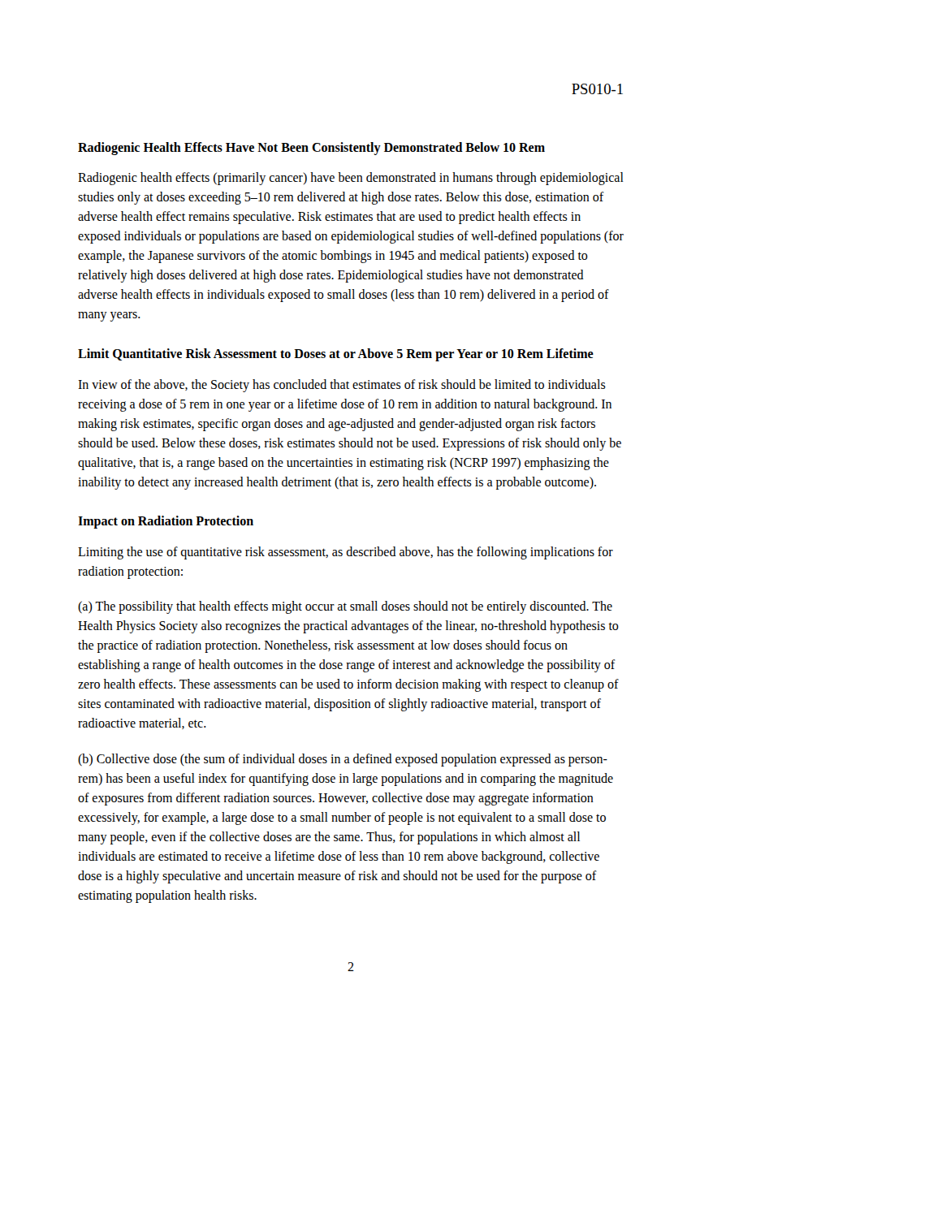PS010-1
Radiogenic Health Effects Have Not Been Consistently Demonstrated Below 10 Rem
Radiogenic health effects (primarily cancer) have been demonstrated in humans through epidemiological studies only at doses exceeding 5–10 rem delivered at high dose rates. Below this dose, estimation of adverse health effect remains speculative. Risk estimates that are used to predict health effects in exposed individuals or populations are based on epidemiological studies of well-defined populations (for example, the Japanese survivors of the atomic bombings in 1945 and medical patients) exposed to relatively high doses delivered at high dose rates. Epidemiological studies have not demonstrated adverse health effects in individuals exposed to small doses (less than 10 rem) delivered in a period of many years.
Limit Quantitative Risk Assessment to Doses at or Above 5 Rem per Year or 10 Rem Lifetime
In view of the above, the Society has concluded that estimates of risk should be limited to individuals receiving a dose of 5 rem in one year or a lifetime dose of 10 rem in addition to natural background. In making risk estimates, specific organ doses and age-adjusted and gender-adjusted organ risk factors should be used. Below these doses, risk estimates should not be used. Expressions of risk should only be qualitative, that is, a range based on the uncertainties in estimating risk (NCRP 1997) emphasizing the inability to detect any increased health detriment (that is, zero health effects is a probable outcome).
Impact on Radiation Protection
Limiting the use of quantitative risk assessment, as described above, has the following implications for radiation protection:
(a) The possibility that health effects might occur at small doses should not be entirely discounted. The Health Physics Society also recognizes the practical advantages of the linear, no-threshold hypothesis to the practice of radiation protection. Nonetheless, risk assessment at low doses should focus on establishing a range of health outcomes in the dose range of interest and acknowledge the possibility of zero health effects. These assessments can be used to inform decision making with respect to cleanup of sites contaminated with radioactive material, disposition of slightly radioactive material, transport of radioactive material, etc.
(b) Collective dose (the sum of individual doses in a defined exposed population expressed as person-rem) has been a useful index for quantifying dose in large populations and in comparing the magnitude of exposures from different radiation sources. However, collective dose may aggregate information excessively, for example, a large dose to a small number of people is not equivalent to a small dose to many people, even if the collective doses are the same. Thus, for populations in which almost all individuals are estimated to receive a lifetime dose of less than 10 rem above background, collective dose is a highly speculative and uncertain measure of risk and should not be used for the purpose of estimating population health risks.
2